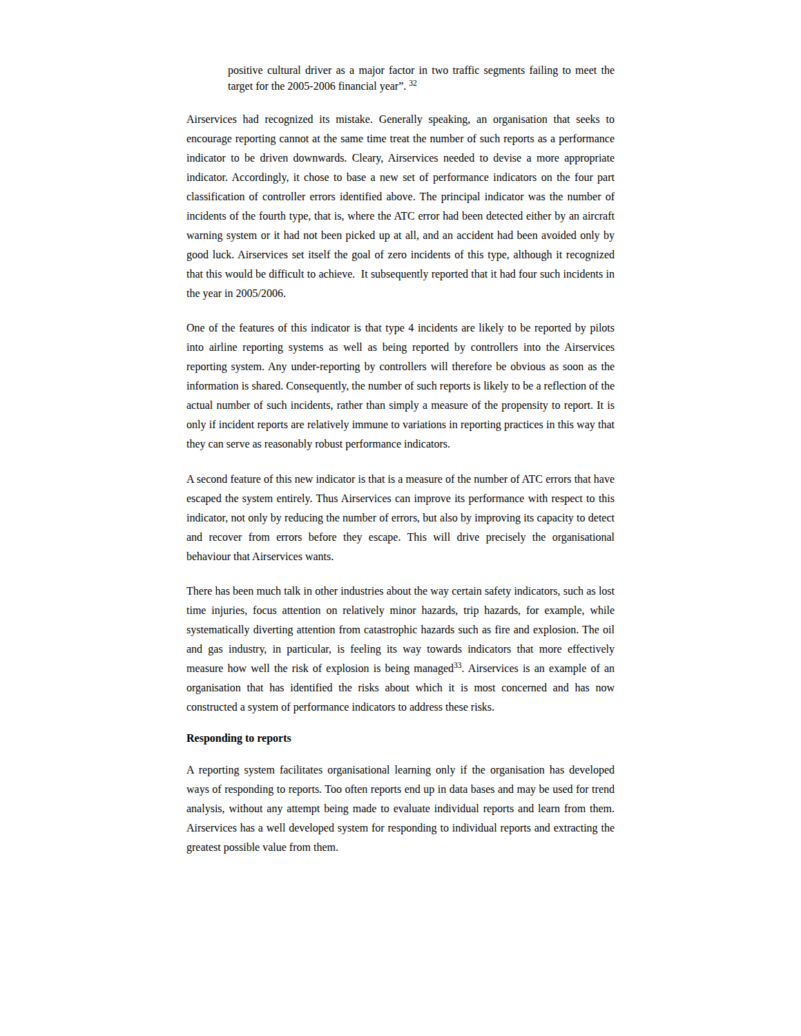positive cultural driver as a major factor in two traffic segments failing to meet the target for the 2005-2006 financial year”. 32
Airservices had recognized its mistake. Generally speaking, an organisation that seeks to encourage reporting cannot at the same time treat the number of such reports as a performance indicator to be driven downwards. Cleary, Airservices needed to devise a more appropriate indicator. Accordingly, it chose to base a new set of performance indicators on the four part classification of controller errors identified above. The principal indicator was the number of incidents of the fourth type, that is, where the ATC error had been detected either by an aircraft warning system or it had not been picked up at all, and an accident had been avoided only by good luck. Airservices set itself the goal of zero incidents of this type, although it recognized that this would be difficult to achieve. It subsequently reported that it had four such incidents in the year in 2005/2006.
One of the features of this indicator is that type 4 incidents are likely to be reported by pilots into airline reporting systems as well as being reported by controllers into the Airservices reporting system. Any under-reporting by controllers will therefore be obvious as soon as the information is shared. Consequently, the number of such reports is likely to be a reflection of the actual number of such incidents, rather than simply a measure of the propensity to report. It is only if incident reports are relatively immune to variations in reporting practices in this way that they can serve as reasonably robust performance indicators.
A second feature of this new indicator is that is a measure of the number of ATC errors that have escaped the system entirely. Thus Airservices can improve its performance with respect to this indicator, not only by reducing the number of errors, but also by improving its capacity to detect and recover from errors before they escape. This will drive precisely the organisational behaviour that Airservices wants.
There has been much talk in other industries about the way certain safety indicators, such as lost time injuries, focus attention on relatively minor hazards, trip hazards, for example, while systematically diverting attention from catastrophic hazards such as fire and explosion. The oil and gas industry, in particular, is feeling its way towards indicators that more effectively measure how well the risk of explosion is being managed33. Airservices is an example of an organisation that has identified the risks about which it is most concerned and has now constructed a system of performance indicators to address these risks.
Responding to reports
A reporting system facilitates organisational learning only if the organisation has developed ways of responding to reports. Too often reports end up in data bases and may be used for trend analysis, without any attempt being made to evaluate individual reports and learn from them. Airservices has a well developed system for responding to individual reports and extracting the greatest possible value from them.